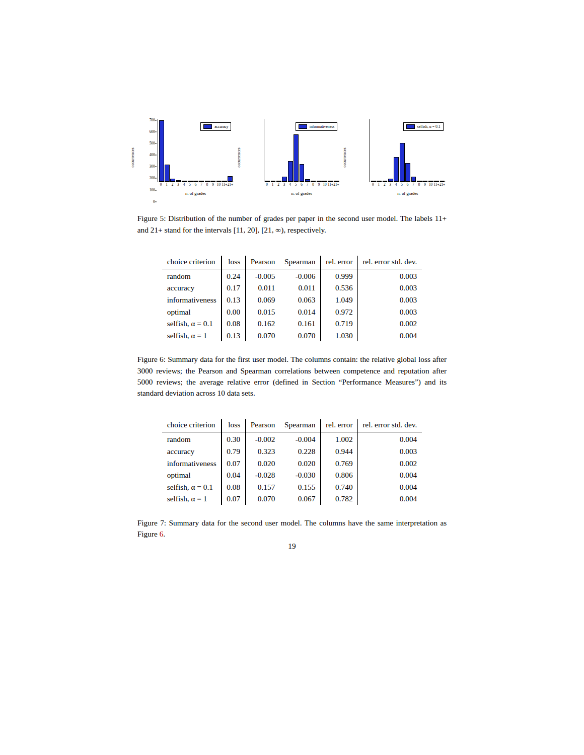occurrences
700 600 500 400 300 200 100 0
accuracy
0 1 2 3 4 5 6 7 8 9 10 11+ 21+
n. of grades
occurrences
informativeness
0 1 2 3 4 5 6 7 8 9 10 11+ 21+
n. of grades
occurrences
selfish, α = 0.1
0 1 2 3 4 5 6 7 8 9 10 11+ 21+
n. of grades
Figure 5: Distribution of the number of grades per paper in the second user model. The labels 11+ and 21+ stand for the intervals [11, 20], [21, ∞), respectively.
| choice criterion | loss | Pearson | Spearman | rel. error | rel. error std. dev. |
| --- | --- | --- | --- | --- | --- |
| random | 0.24 | -0.005 | -0.006 | 0.999 | 0.003 |
| accuracy | 0.17 | 0.011 | 0.011 | 0.536 | 0.003 |
| informativeness | 0.13 | 0.069 | 0.063 | 1.049 | 0.003 |
| optimal | 0.00 | 0.015 | 0.014 | 0.972 | 0.003 |
| selfish, α = 0.1 | 0.08 | 0.162 | 0.161 | 0.719 | 0.002 |
| selfish, α = 1 | 0.13 | 0.070 | 0.070 | 1.030 | 0.004 |
Figure 6: Summary data for the first user model. The columns contain: the relative global loss after 3000 reviews; the Pearson and Spearman correlations between competence and reputation after 5000 reviews; the average relative error (defined in Section “Performance Measures”) and its standard deviation across 10 data sets.
| choice criterion | loss | Pearson | Spearman | rel. error | rel. error std. dev. |
| --- | --- | --- | --- | --- | --- |
| random | 0.30 | -0.002 | -0.004 | 1.002 | 0.004 |
| accuracy | 0.79 | 0.323 | 0.228 | 0.944 | 0.003 |
| informativeness | 0.07 | 0.020 | 0.020 | 0.769 | 0.002 |
| optimal | 0.04 | -0.028 | -0.030 | 0.806 | 0.004 |
| selfish, α = 0.1 | 0.08 | 0.157 | 0.155 | 0.740 | 0.004 |
| selfish, α = 1 | 0.07 | 0.070 | 0.067 | 0.782 | 0.004 |
Figure 7: Summary data for the second user model. The columns have the same interpretation as Figure 6.
19